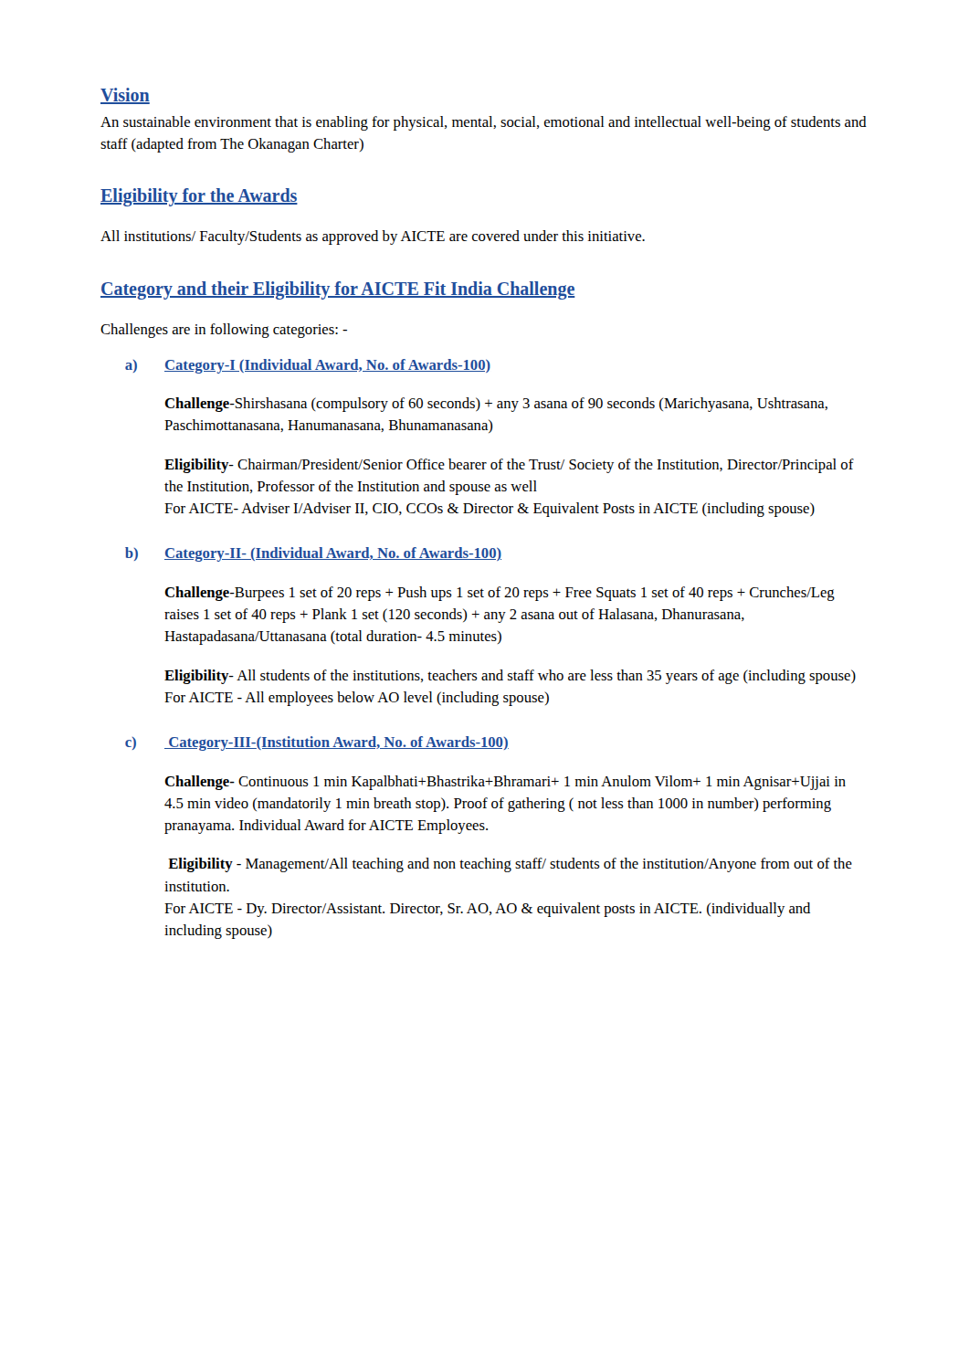Vision
An sustainable environment that is enabling for physical, mental, social, emotional and intellectual well-being of students and staff (adapted from The Okanagan Charter)
Eligibility for the Awards
All institutions/ Faculty/Students as approved by AICTE are covered under this initiative.
Category and their Eligibility for AICTE Fit India Challenge
Challenges are in following categories: -
Category-I (Individual Award, No. of Awards-100)
Challenge-Shirshasana (compulsory of 60 seconds) + any 3 asana of 90 seconds (Marichyasana, Ushtrasana, Paschimottanasana, Hanumanasana, Bhunamanasana)
Eligibility- Chairman/President/Senior Office bearer of the Trust/ Society of the Institution, Director/Principal of the Institution, Professor of the Institution and spouse as well
For AICTE- Adviser I/Adviser II, CIO, CCOs & Director & Equivalent Posts in AICTE (including spouse)
Category-II- (Individual Award, No. of Awards-100)
Challenge-Burpees 1 set of 20 reps + Push ups 1 set of 20 reps + Free Squats 1 set of 40 reps + Crunches/Leg raises 1 set of 40 reps + Plank 1 set (120 seconds) + any 2 asana out of Halasana, Dhanurasana, Hastapadasana/Uttanasana (total duration- 4.5 minutes)
Eligibility- All students of the institutions, teachers and staff who are less than 35 years of age (including spouse)
For AICTE - All employees below AO level (including spouse)
Category-III-(Institution Award, No. of Awards-100)
Challenge- Continuous 1 min Kapalbhati+Bhastrika+Bhramari+ 1 min Anulom Vilom+ 1 min Agnisar+Ujjai in 4.5 min video (mandatorily 1 min breath stop). Proof of gathering ( not less than 1000 in number) performing pranayama. Individual Award for AICTE Employees.
Eligibility - Management/All teaching and non teaching staff/ students of the institution/Anyone from out of the institution.
For AICTE - Dy. Director/Assistant. Director, Sr. AO, AO & equivalent posts in AICTE. (individually and including spouse)